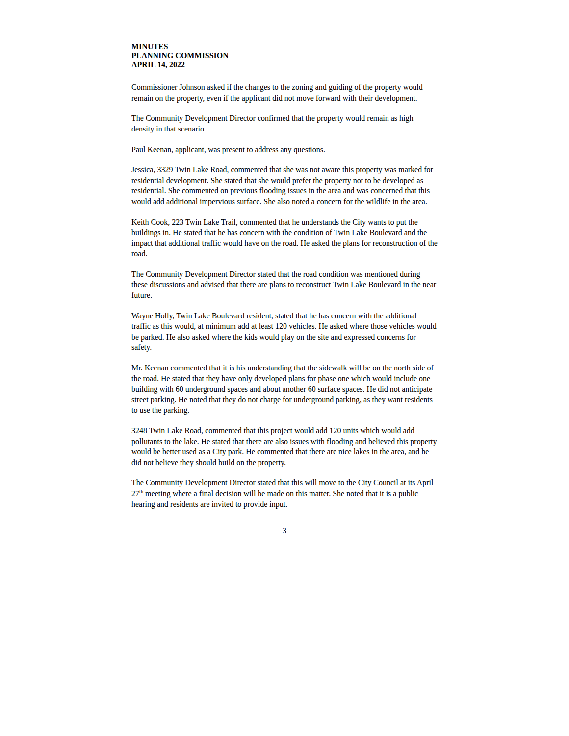MINUTES
PLANNING COMMISSION
APRIL 14, 2022
Commissioner Johnson asked if the changes to the zoning and guiding of the property would remain on the property, even if the applicant did not move forward with their development.
The Community Development Director confirmed that the property would remain as high density in that scenario.
Paul Keenan, applicant, was present to address any questions.
Jessica, 3329 Twin Lake Road, commented that she was not aware this property was marked for residential development. She stated that she would prefer the property not to be developed as residential. She commented on previous flooding issues in the area and was concerned that this would add additional impervious surface. She also noted a concern for the wildlife in the area.
Keith Cook, 223 Twin Lake Trail, commented that he understands the City wants to put the buildings in. He stated that he has concern with the condition of Twin Lake Boulevard and the impact that additional traffic would have on the road. He asked the plans for reconstruction of the road.
The Community Development Director stated that the road condition was mentioned during these discussions and advised that there are plans to reconstruct Twin Lake Boulevard in the near future.
Wayne Holly, Twin Lake Boulevard resident, stated that he has concern with the additional traffic as this would, at minimum add at least 120 vehicles. He asked where those vehicles would be parked. He also asked where the kids would play on the site and expressed concerns for safety.
Mr. Keenan commented that it is his understanding that the sidewalk will be on the north side of the road. He stated that they have only developed plans for phase one which would include one building with 60 underground spaces and about another 60 surface spaces. He did not anticipate street parking. He noted that they do not charge for underground parking, as they want residents to use the parking.
3248 Twin Lake Road, commented that this project would add 120 units which would add pollutants to the lake. He stated that there are also issues with flooding and believed this property would be better used as a City park. He commented that there are nice lakes in the area, and he did not believe they should build on the property.
The Community Development Director stated that this will move to the City Council at its April 27th meeting where a final decision will be made on this matter. She noted that it is a public hearing and residents are invited to provide input.
3